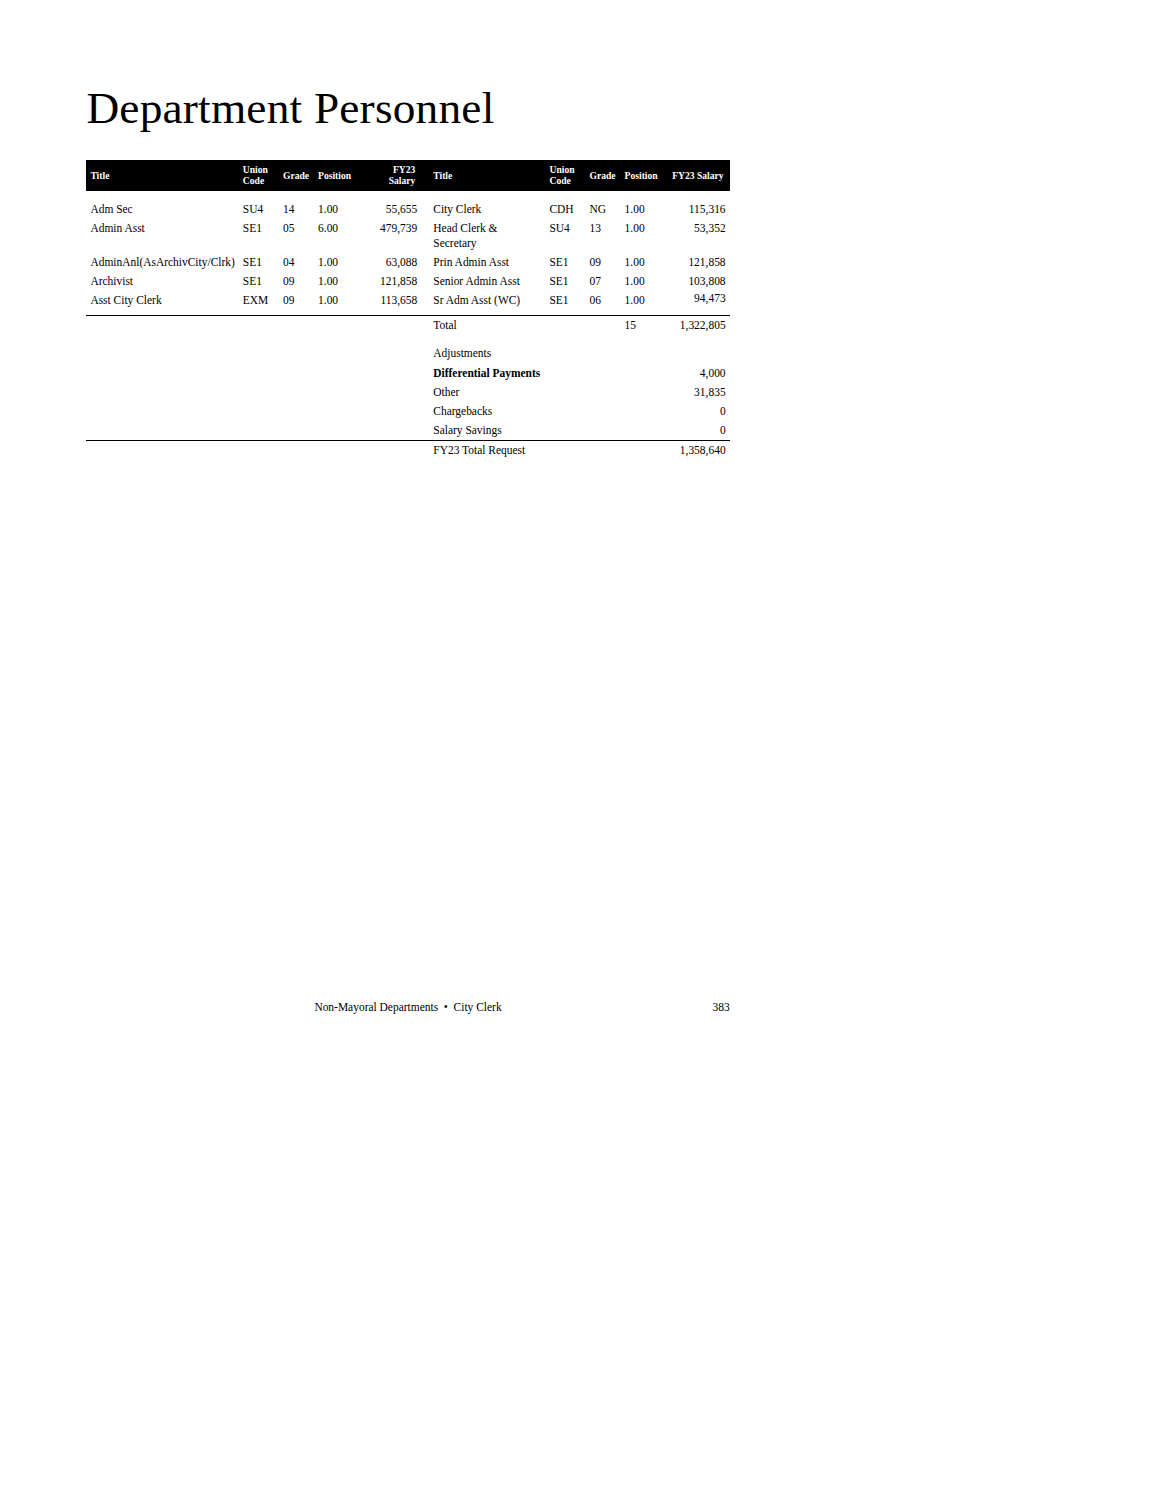Department Personnel
| Title | Union Code | Grade | Position | FY23 Salary | | Title | Union Code | Grade | Position | FY23 Salary |
| --- | --- | --- | --- | --- | --- | --- | --- | --- | --- | --- |
| Adm Sec | SU4 | 14 | 1.00 | 55,655 | | City Clerk | CDH | NG | 1.00 | 115,316 |
| Admin Asst | SE1 | 05 | 6.00 | 479,739 | | Head Clerk & Secretary | SU4 | 13 | 1.00 | 53,352 |
| AdminAnl(AsArchivCity/Clrk) | SE1 | 04 | 1.00 | 63,088 | | Prin Admin Asst | SE1 | 09 | 1.00 | 121,858 |
| Archivist | SE1 | 09 | 1.00 | 121,858 | | Senior Admin Asst | SE1 | 07 | 1.00 | 103,808 |
| Asst City Clerk | EXM | 09 | 1.00 | 113,658 | | Sr Adm Asst (WC) | SE1 | 06 | 1.00 | 94,473 |
| | | Total | | | 15 | 1,322,805 |
| | | Adjustments | |
| | | Differential Payments | | | | 4,000 |
| | | Other | | | | 31,835 |
| | | Chargebacks | | | | 0 |
| | | Salary Savings | | | | 0 |
| | | FY23 Total Request | | | | 1,358,640 |
Non-Mayoral Departments • City Clerk
383